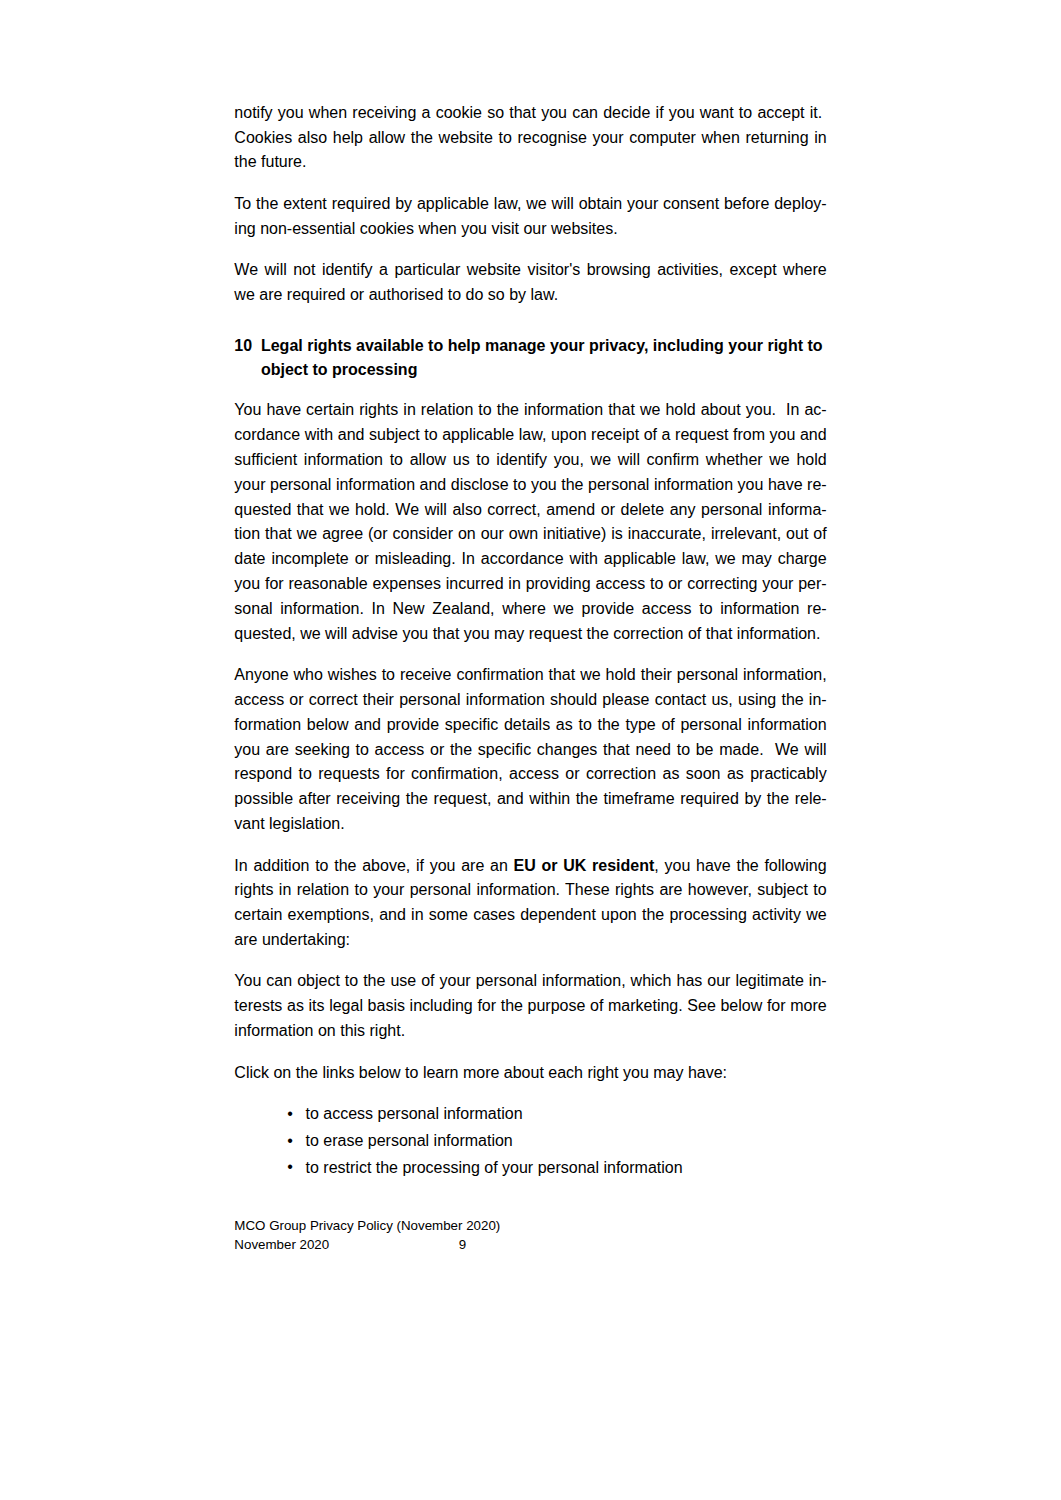notify you when receiving a cookie so that you can decide if you want to accept it. Cookies also help allow the website to recognise your computer when returning in the future.
To the extent required by applicable law, we will obtain your consent before deploying non-essential cookies when you visit our websites.
We will not identify a particular website visitor's browsing activities, except where we are required or authorised to do so by law.
10 Legal rights available to help manage your privacy, including your right to object to processing
You have certain rights in relation to the information that we hold about you. In accordance with and subject to applicable law, upon receipt of a request from you and sufficient information to allow us to identify you, we will confirm whether we hold your personal information and disclose to you the personal information you have requested that we hold. We will also correct, amend or delete any personal information that we agree (or consider on our own initiative) is inaccurate, irrelevant, out of date incomplete or misleading. In accordance with applicable law, we may charge you for reasonable expenses incurred in providing access to or correcting your personal information. In New Zealand, where we provide access to information requested, we will advise you that you may request the correction of that information.
Anyone who wishes to receive confirmation that we hold their personal information, access or correct their personal information should please contact us, using the information below and provide specific details as to the type of personal information you are seeking to access or the specific changes that need to be made. We will respond to requests for confirmation, access or correction as soon as practicably possible after receiving the request, and within the timeframe required by the relevant legislation.
In addition to the above, if you are an EU or UK resident, you have the following rights in relation to your personal information. These rights are however, subject to certain exemptions, and in some cases dependent upon the processing activity we are undertaking:
You can object to the use of your personal information, which has our legitimate interests as its legal basis including for the purpose of marketing. See below for more information on this right.
Click on the links below to learn more about each right you may have:
to access personal information
to erase personal information
to restrict the processing of your personal information
MCO Group Privacy Policy (November 2020)
November 20209